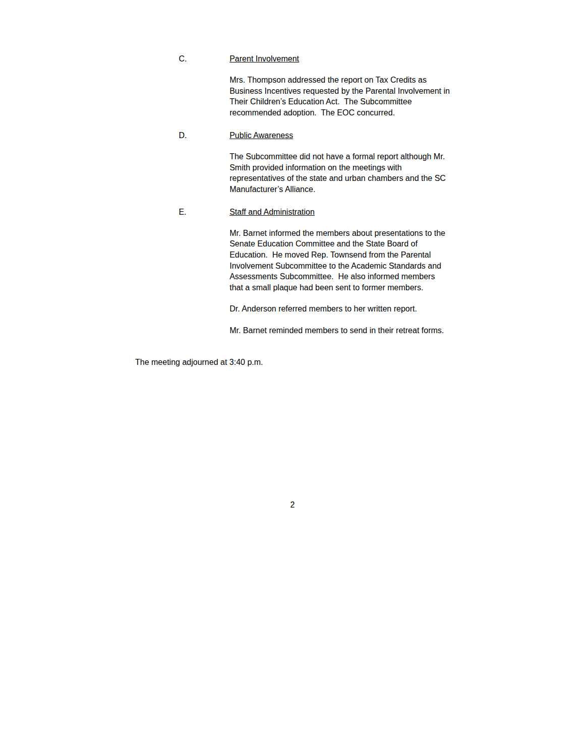C.
Parent Involvement
Mrs. Thompson addressed the report on Tax Credits as Business Incentives requested by the Parental Involvement in Their Children’s Education Act. The Subcommittee recommended adoption. The EOC concurred.
D.
Public Awareness
The Subcommittee did not have a formal report although Mr. Smith provided information on the meetings with representatives of the state and urban chambers and the SC Manufacturer’s Alliance.
E.
Staff and Administration
Mr. Barnet informed the members about presentations to the Senate Education Committee and the State Board of Education. He moved Rep. Townsend from the Parental Involvement Subcommittee to the Academic Standards and Assessments Subcommittee. He also informed members that a small plaque had been sent to former members.
Dr. Anderson referred members to her written report.
Mr. Barnet reminded members to send in their retreat forms.
The meeting adjourned at 3:40 p.m.
2